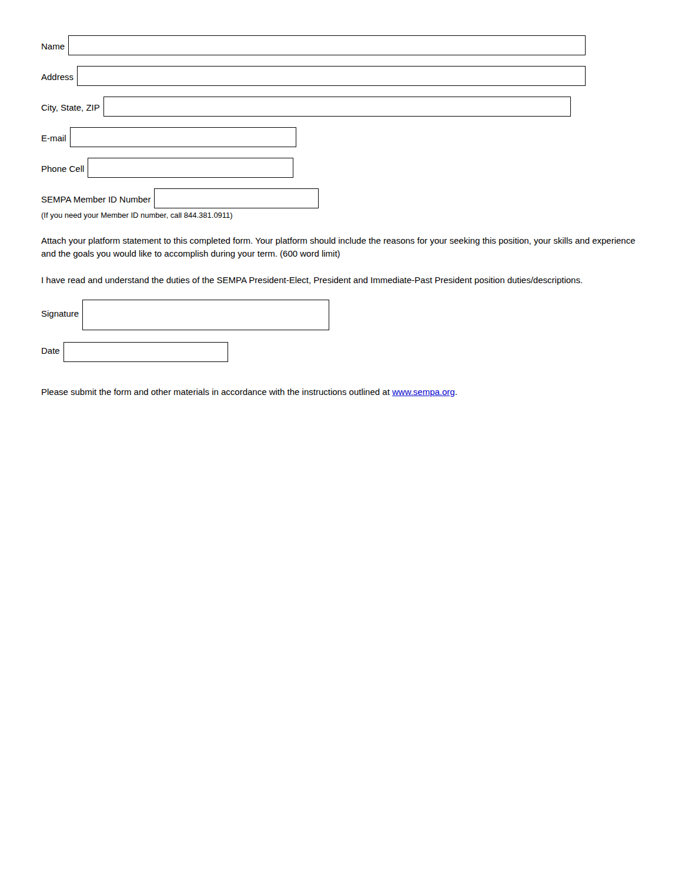Name
Address
City, State, ZIP
E-mail
Phone Cell
SEMPA Member ID Number
(If you need your Member ID number, call 844.381.0911)
Attach your platform statement to this completed form. Your platform should include the reasons for your seeking this position, your skills and experience and the goals you would like to accomplish during your term. (600 word limit)
I have read and understand the duties of the SEMPA President-Elect, President and Immediate-Past President position duties/descriptions.
Signature
Date
Please submit the form and other materials in accordance with the instructions outlined at www.sempa.org.